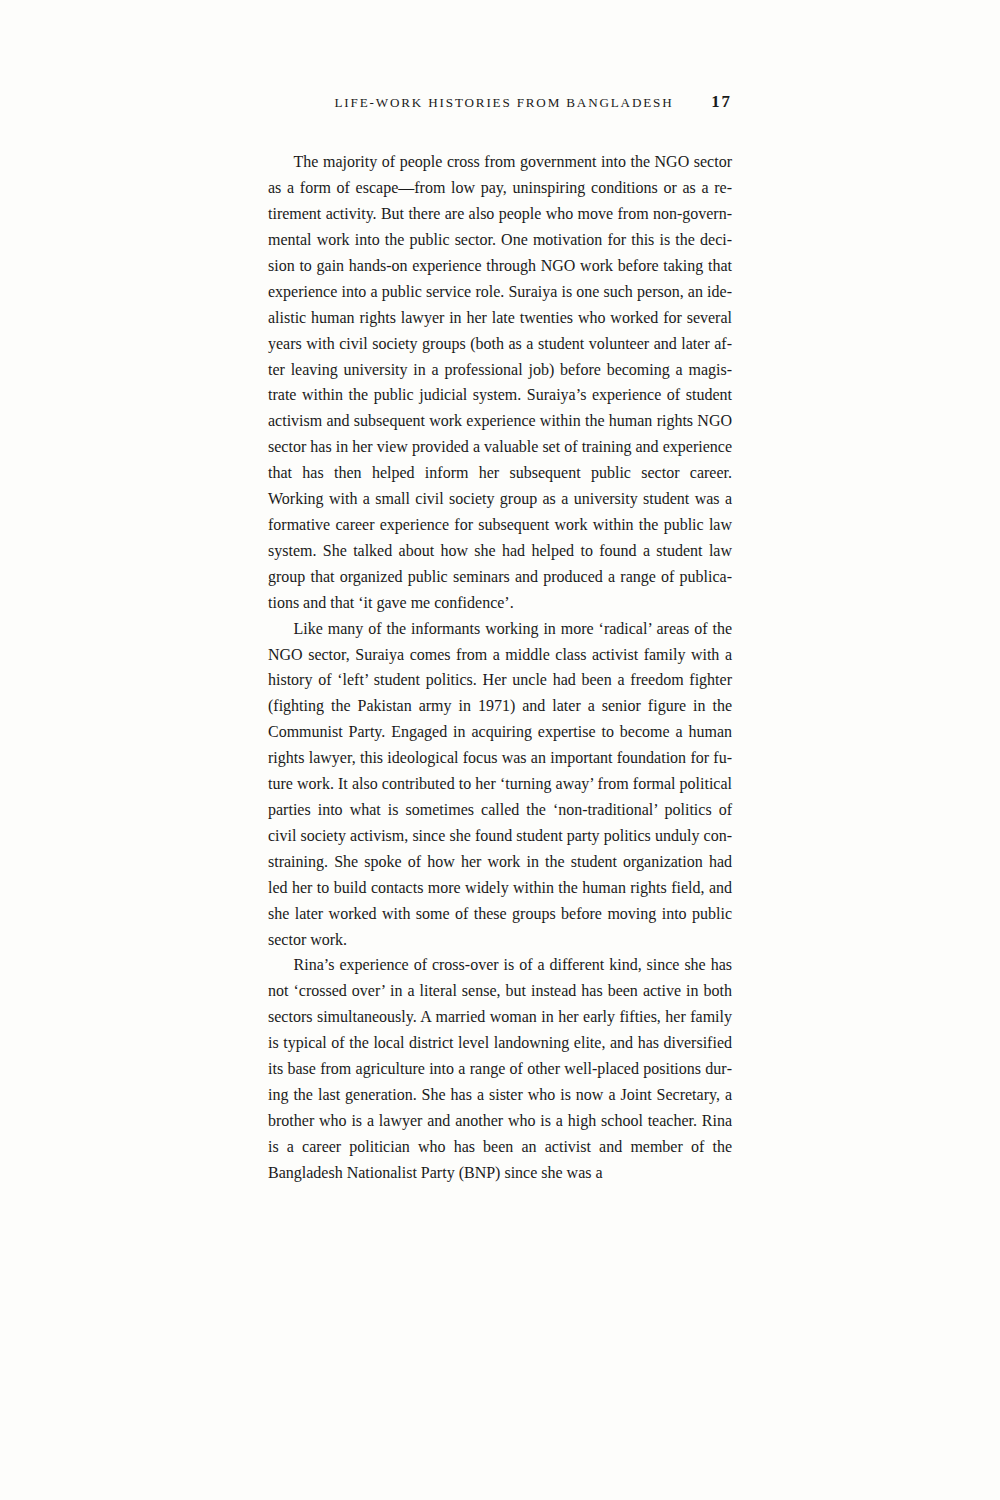Life-Work Histories from Bangladesh 17
The majority of people cross from government into the NGO sector as a form of escape—from low pay, uninspiring conditions or as a retirement activity. But there are also people who move from non-governmental work into the public sector. One motivation for this is the decision to gain hands-on experience through NGO work before taking that experience into a public service role. Suraiya is one such person, an idealistic human rights lawyer in her late twenties who worked for several years with civil society groups (both as a student volunteer and later after leaving university in a professional job) before becoming a magistrate within the public judicial system. Suraiya’s experience of student activism and subsequent work experience within the human rights NGO sector has in her view provided a valuable set of training and experience that has then helped inform her subsequent public sector career. Working with a small civil society group as a university student was a formative career experience for subsequent work within the public law system. She talked about how she had helped to found a student law group that organized public seminars and produced a range of publications and that ‘it gave me confidence’.
Like many of the informants working in more ‘radical’ areas of the NGO sector, Suraiya comes from a middle class activist family with a history of ‘left’ student politics. Her uncle had been a freedom fighter (fighting the Pakistan army in 1971) and later a senior figure in the Communist Party. Engaged in acquiring expertise to become a human rights lawyer, this ideological focus was an important foundation for future work. It also contributed to her ‘turning away’ from formal political parties into what is sometimes called the ‘non-traditional’ politics of civil society activism, since she found student party politics unduly constraining. She spoke of how her work in the student organization had led her to build contacts more widely within the human rights field, and she later worked with some of these groups before moving into public sector work.
Rina’s experience of cross-over is of a different kind, since she has not ‘crossed over’ in a literal sense, but instead has been active in both sectors simultaneously. A married woman in her early fifties, her family is typical of the local district level landowning elite, and has diversified its base from agriculture into a range of other well-placed positions during the last generation. She has a sister who is now a Joint Secretary, a brother who is a lawyer and another who is a high school teacher. Rina is a career politician who has been an activist and member of the Bangladesh Nationalist Party (BNP) since she was a